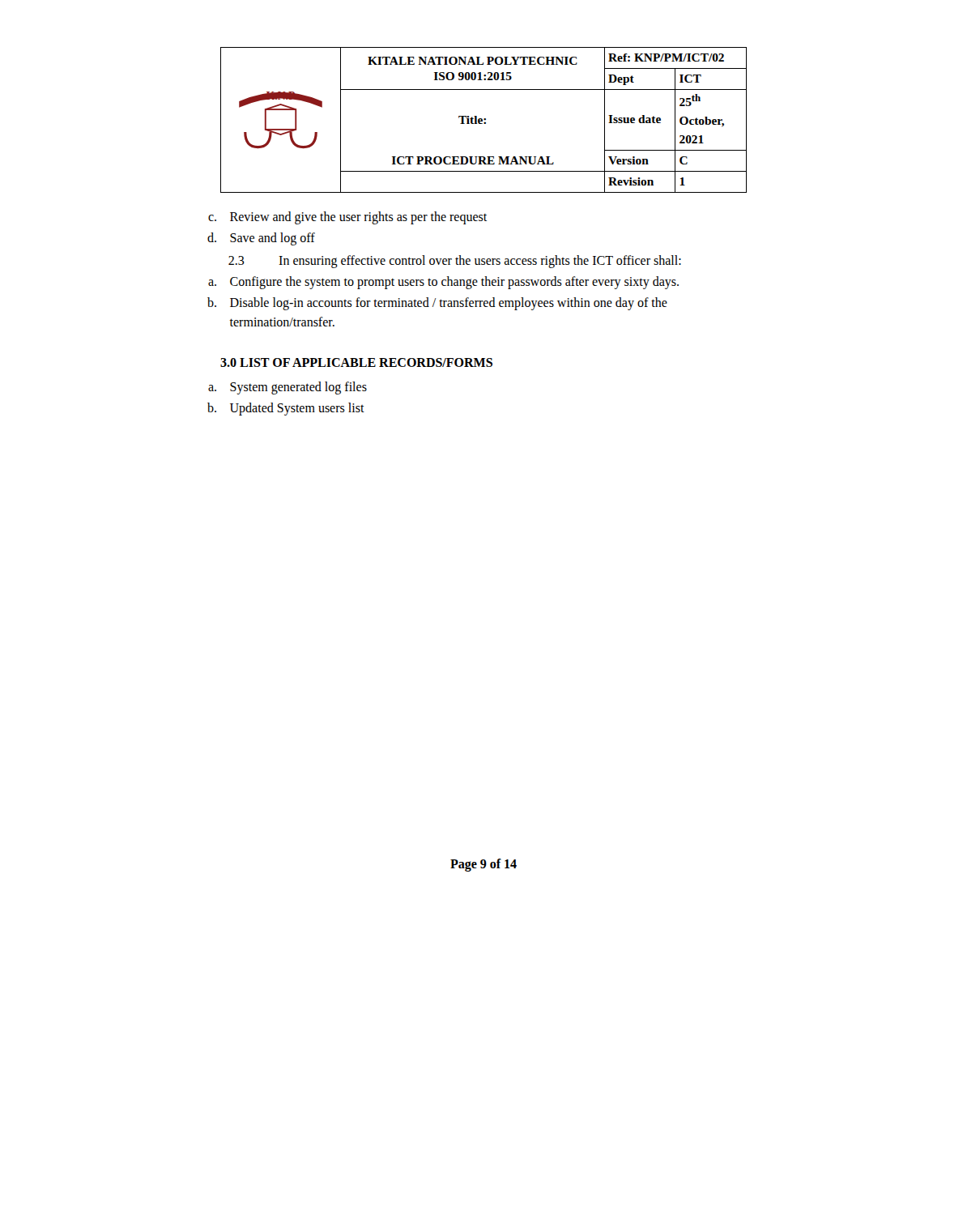| | KITALE NATIONAL POLYTECHNIC ISO 9001:2015 | Ref: KNP/PM/ICT/02 |
| Dept | ICT |
| Title: | Issue date | 25 th October, 2021 |
| ICT PROCEDURE MANUAL | Version | C |
| | Revision | 1 |
Review and give the user rights as per the request
Save and log off
2.3
In ensuring effective control over the users access rights the ICT officer shall:
Configure the system to prompt users to change their passwords after every sixty days.
Disable log-in accounts for terminated / transferred employees within one day of the termination/transfer.
3.0 LIST OF APPLICABLE RECORDS/FORMS
System generated log files
Updated System users list
Page 9 of 14